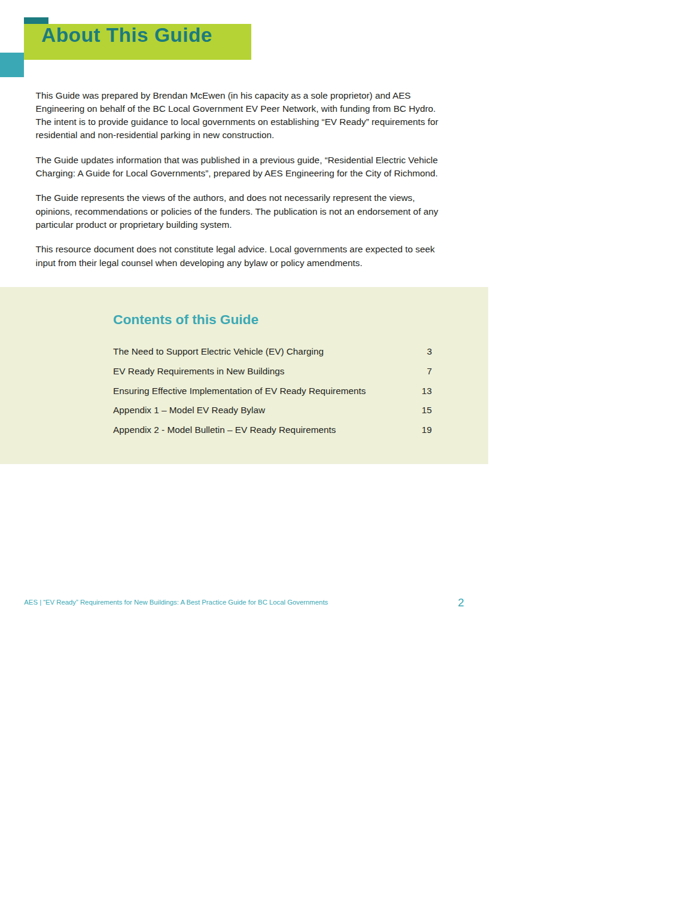About This Guide
This Guide was prepared by Brendan McEwen (in his capacity as a sole proprietor) and AES Engineering on behalf of the BC Local Government EV Peer Network, with funding from BC Hydro. The intent is to provide guidance to local governments on establishing “EV Ready” requirements for residential and non-residential parking in new construction.
The Guide updates information that was published in a previous guide, “Residential Electric Vehicle Charging: A Guide for Local Governments”, prepared by AES Engineering for the City of Richmond.
The Guide represents the views of the authors, and does not necessarily represent the views, opinions, recommendations or policies of the funders. The publication is not an endorsement of any particular product or proprietary building system.
This resource document does not constitute legal advice. Local governments are expected to seek input from their legal counsel when developing any bylaw or policy amendments.
Contents of this Guide
| The Need to Support Electric Vehicle (EV) Charging | 3 |
| EV Ready Requirements in New Buildings | 7 |
| Ensuring Effective Implementation of EV Ready Requirements | 13 |
| Appendix 1 – Model EV Ready Bylaw | 15 |
| Appendix 2 - Model Bulletin – EV Ready Requirements | 19 |
AES | “EV Ready” Requirements for New Buildings: A Best Practice Guide for BC Local Governments 2